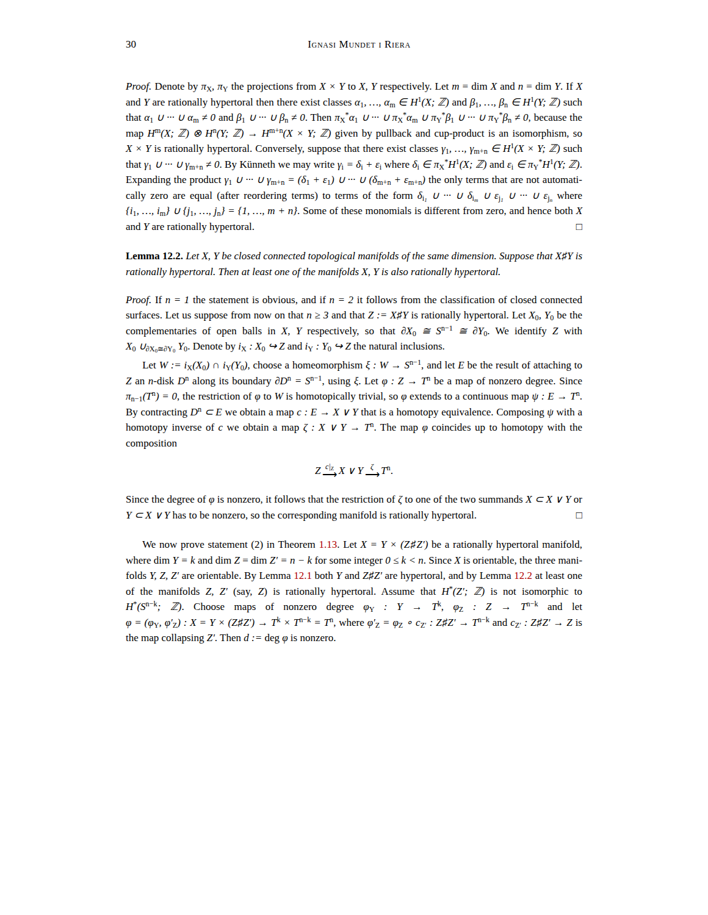30 Ignasi Mundet i Riera
Proof. Denote by πX, πY the projections from X × Y to X, Y respectively. Let m = dim X and n = dim Y. If X and Y are rationally hypertoral then there exist classes α1, …, αm ∈ H1(X; ℤ) and β1, …, βn ∈ H1(Y; ℤ) such that α1 ∪ ··· ∪ αm ≠ 0 and β1 ∪ ··· ∪ βn ≠ 0. Then πX*α1 ∪ ··· ∪ πX*αm ∪ πY*β1 ∪ ··· ∪ πY*βn ≠ 0, because the map Hm(X; ℤ) ⊗ Hn(Y; ℤ) → Hm+n(X × Y; ℤ) given by pullback and cup-product is an isomorphism, so X × Y is rationally hypertoral. Conversely, suppose that there exist classes γ1, …, γm+n ∈ H1(X × Y; ℤ) such that γ1 ∪ ··· ∪ γm+n ≠ 0. By Künneth we may write γi = δi + εi where δi ∈ πX*H1(X; ℤ) and εi ∈ πY*H1(Y; ℤ). Expanding the product γ1 ∪ ··· ∪ γm+n = (δ1 + ε1) ∪ ··· ∪ (δm+n + εm+n) the only terms that are not automatically zero are equal (after reordering terms) to terms of the form δi1 ∪ ··· ∪ δim ∪ εj1 ∪ ··· ∪ εjn where {i1, …, im} ∪ {j1, …, jn} = {1, …, m + n}. Some of these monomials is different from zero, and hence both X and Y are rationally hypertoral.
Lemma 12.2. Let X, Y be closed connected topological manifolds of the same dimension. Suppose that X♯Y is rationally hypertoral. Then at least one of the manifolds X, Y is also rationally hypertoral.
Proof. If n = 1 the statement is obvious, and if n = 2 it follows from the classification of closed connected surfaces. Let us suppose from now on that n ≥ 3 and that Z := X♯Y is rationally hypertoral. Let X0, Y0 be the complementaries of open balls in X, Y respectively, so that ∂X0 ≅ Sn−1 ≅ ∂Y0. We identify Z with X0 ∪∂X0≅∂Y0 Y0. Denote by iX : X0 ↪ Z and iY : Y0 ↪ Z the natural inclusions.
Let W := iX(X0) ∩ iY(Y0), choose a homeomorphism ξ : W → Sn−1, and let E be the result of attaching to Z an n-disk Dn along its boundary ∂Dn = Sn−1, using ξ. Let φ : Z → Tn be a map of nonzero degree. Since πn−1(Tn) = 0, the restriction of φ to W is homotopically trivial, so φ extends to a continuous map ψ : E → Tn. By contracting Dn ⊂ E we obtain a map c : E → X ∨ Y that is a homotopy equivalence. Composing ψ with a homotopy inverse of c we obtain a map ζ : X ∨ Y → Tn. The map φ coincides up to homotopy with the composition
Zc|Z⟶X ∨ Y ζ⟶Tn.
Since the degree of φ is nonzero, it follows that the restriction of ζ to one of the two summands X ⊂ X ∨ Y or Y ⊂ X ∨ Y has to be nonzero, so the corresponding manifold is rationally hypertoral.
We now prove statement (2) in Theorem 1.13. Let X = Y × (Z♯Z′) be a rationally hypertoral manifold, where dim Y = k and dim Z = dim Z′ = n − k for some integer 0 ≤ k < n. Since X is orientable, the three manifolds Y, Z, Z′ are orientable. By Lemma 12.1 both Y and Z♯Z′ are hypertoral, and by Lemma 12.2 at least one of the manifolds Z, Z′ (say, Z) is rationally hypertoral. Assume that H*(Z′; ℤ) is not isomorphic to H*(Sn−k; ℤ). Choose maps of nonzero degree φY : Y → Tk, φZ : Z → Tn−k and let φ = (φY, φ′Z) : X = Y × (Z♯Z′) → Tk × Tn−k = Tn, where φ′Z = φZ ∘ cZ′ : Z♯Z′ → Tn−k and cZ′ : Z♯Z′ → Z is the map collapsing Z′. Then d := deg φ is nonzero.